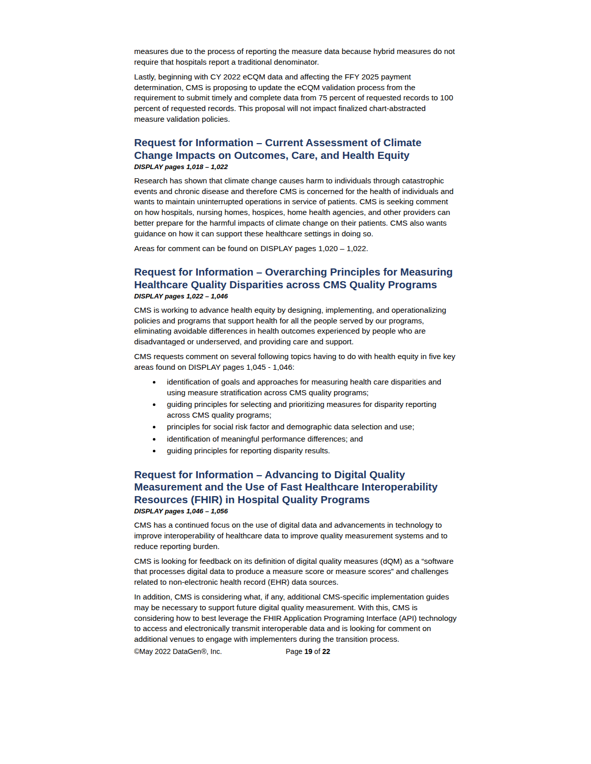measures due to the process of reporting the measure data because hybrid measures do not require that hospitals report a traditional denominator.
Lastly, beginning with CY 2022 eCQM data and affecting the FFY 2025 payment determination, CMS is proposing to update the eCQM validation process from the requirement to submit timely and complete data from 75 percent of requested records to 100 percent of requested records. This proposal will not impact finalized chart-abstracted measure validation policies.
Request for Information – Current Assessment of Climate Change Impacts on Outcomes, Care, and Health Equity
DISPLAY pages 1,018 – 1,022
Research has shown that climate change causes harm to individuals through catastrophic events and chronic disease and therefore CMS is concerned for the health of individuals and wants to maintain uninterrupted operations in service of patients. CMS is seeking comment on how hospitals, nursing homes, hospices, home health agencies, and other providers can better prepare for the harmful impacts of climate change on their patients. CMS also wants guidance on how it can support these healthcare settings in doing so.
Areas for comment can be found on DISPLAY pages 1,020 – 1,022.
Request for Information – Overarching Principles for Measuring Healthcare Quality Disparities across CMS Quality Programs
DISPLAY pages 1,022 – 1,046
CMS is working to advance health equity by designing, implementing, and operationalizing policies and programs that support health for all the people served by our programs, eliminating avoidable differences in health outcomes experienced by people who are disadvantaged or underserved, and providing care and support.
CMS requests comment on several following topics having to do with health equity in five key areas found on DISPLAY pages 1,045 - 1,046:
identification of goals and approaches for measuring health care disparities and using measure stratification across CMS quality programs;
guiding principles for selecting and prioritizing measures for disparity reporting across CMS quality programs;
principles for social risk factor and demographic data selection and use;
identification of meaningful performance differences; and
guiding principles for reporting disparity results.
Request for Information – Advancing to Digital Quality Measurement and the Use of Fast Healthcare Interoperability Resources (FHIR) in Hospital Quality Programs
DISPLAY pages 1,046 – 1,056
CMS has a continued focus on the use of digital data and advancements in technology to improve interoperability of healthcare data to improve quality measurement systems and to reduce reporting burden.
CMS is looking for feedback on its definition of digital quality measures (dQM) as a “software that processes digital data to produce a measure score or measure scores” and challenges related to non-electronic health record (EHR) data sources.
In addition, CMS is considering what, if any, additional CMS-specific implementation guides may be necessary to support future digital quality measurement. With this, CMS is considering how to best leverage the FHIR Application Programing Interface (API) technology to access and electronically transmit interoperable data and is looking for comment on additional venues to engage with implementers during the transition process.
©May 2022 DataGen®, Inc.
Page 19 of 22